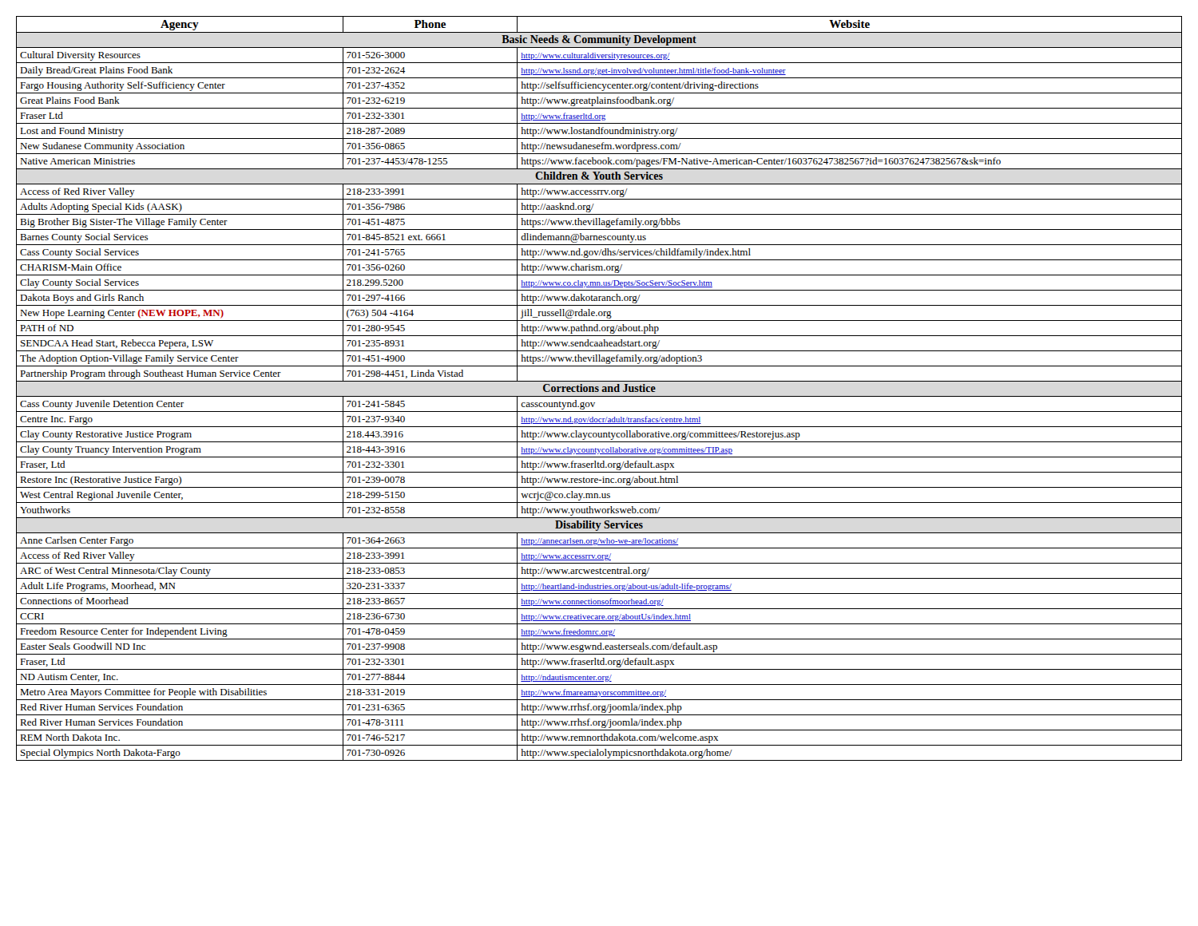| Agency | Phone | Website |
| --- | --- | --- |
| Basic Needs & Community Development |
| Cultural Diversity Resources | 701-526-3000 | http://www.culturaldiversityresources.org/ |
| Daily Bread/Great Plains Food Bank | 701-232-2624 | http://www.lssnd.org/get-involved/volunteer.html/title/food-bank-volunteer |
| Fargo Housing Authority Self-Sufficiency Center | 701-237-4352 | http://selfsufficiencycenter.org/content/driving-directions |
| Great Plains Food Bank | 701-232-6219 | http://www.greatplainsfoodbank.org/ |
| Fraser Ltd | 701-232-3301 | http://www.fraserltd.org |
| Lost and Found Ministry | 218-287-2089 | http://www.lostandfoundministry.org/ |
| New Sudanese Community Association | 701-356-0865 | http://newsudanesefm.wordpress.com/ |
| Native American Ministries | 701-237-4453/478-1255 | https://www.facebook.com/pages/FM-Native-American-Center/160376247382567?id=160376247382567&sk=info |
| Children & Youth Services |
| Access of Red River Valley | 218-233-3991 | http://www.accessrrv.org/ |
| Adults Adopting Special Kids (AASK) | 701-356-7986 | http://aasknd.org/ |
| Big Brother Big Sister-The Village Family Center | 701-451-4875 | https://www.thevillagefamily.org/bbbs |
| Barnes County Social Services | 701-845-8521 ext. 6661 | dlindemann@barnescounty.us |
| Cass County Social Services | 701-241-5765 | http://www.nd.gov/dhs/services/childfamily/index.html |
| CHARISM-Main Office | 701-356-0260 | http://www.charism.org/ |
| Clay County Social Services | 218.299.5200 | http://www.co.clay.mn.us/Depts/SocServ/SocServ.htm |
| Dakota Boys and Girls Ranch | 701-297-4166 | http://www.dakotaranch.org/ |
| New Hope Learning Center (NEW HOPE, MN) | (763) 504 -4164 | jill_russell@rdale.org |
| PATH of ND | 701-280-9545 | http://www.pathnd.org/about.php |
| SENDCAA Head Start, Rebecca Pepera, LSW | 701-235-8931 | http://www.sendcaaheadstart.org/ |
| The Adoption Option-Village Family Service Center | 701-451-4900 | https://www.thevillagefamily.org/adoption3 |
| Partnership Program through Southeast Human Service Center | 701-298-4451, Linda Vistad | |
| Corrections and Justice |
| Cass County Juvenile Detention Center | 701-241-5845 | casscountynd.gov |
| Centre Inc. Fargo | 701-237-9340 | http://www.nd.gov/docr/adult/transfacs/centre.html |
| Clay County Restorative Justice Program | 218.443.3916 | http://www.claycountycollaborative.org/committees/Restorejus.asp |
| Clay County Truancy Intervention Program | 218-443-3916 | http://www.claycountycollaborative.org/committees/TIP.asp |
| Fraser, Ltd | 701-232-3301 | http://www.fraserltd.org/default.aspx |
| Restore Inc (Restorative Justice Fargo) | 701-239-0078 | http://www.restore-inc.org/about.html |
| West Central Regional Juvenile Center, | 218-299-5150 | wcrjc@co.clay.mn.us |
| Youthworks | 701-232-8558 | http://www.youthworksweb.com/ |
| Disability Services |
| Anne Carlsen Center Fargo | 701-364-2663 | http://annecarlsen.org/who-we-are/locations/ |
| Access of Red River Valley | 218-233-3991 | http://www.accessrrv.org/ |
| ARC of West Central Minnesota/Clay County | 218-233-0853 | http://www.arcwestcentral.org/ |
| Adult Life Programs, Moorhead, MN | 320-231-3337 | http://heartland-industries.org/about-us/adult-life-programs/ |
| Connections of Moorhead | 218-233-8657 | http://www.connectionsofmoorhead.org/ |
| CCRI | 218-236-6730 | http://www.creativecare.org/aboutUs/index.html |
| Freedom Resource Center for Independent Living | 701-478-0459 | http://www.freedomrc.org/ |
| Easter Seals Goodwill ND Inc | 701-237-9908 | http://www.esgwnd.easterseals.com/default.asp |
| Fraser, Ltd | 701-232-3301 | http://www.fraserltd.org/default.aspx |
| ND Autism Center, Inc. | 701-277-8844 | http://ndautismcenter.org/ |
| Metro Area Mayors Committee for People with Disabilities | 218-331-2019 | http://www.fmareamayorscommittee.org/ |
| Red River Human Services Foundation | 701-231-6365 | http://www.rrhsf.org/joomla/index.php |
| Red River Human Services Foundation | 701-478-3111 | http://www.rrhsf.org/joomla/index.php |
| REM North Dakota Inc. | 701-746-5217 | http://www.remnorthdakota.com/welcome.aspx |
| Special Olympics North Dakota-Fargo | 701-730-0926 | http://www.specialolympicsnorthdakota.org/home/ |